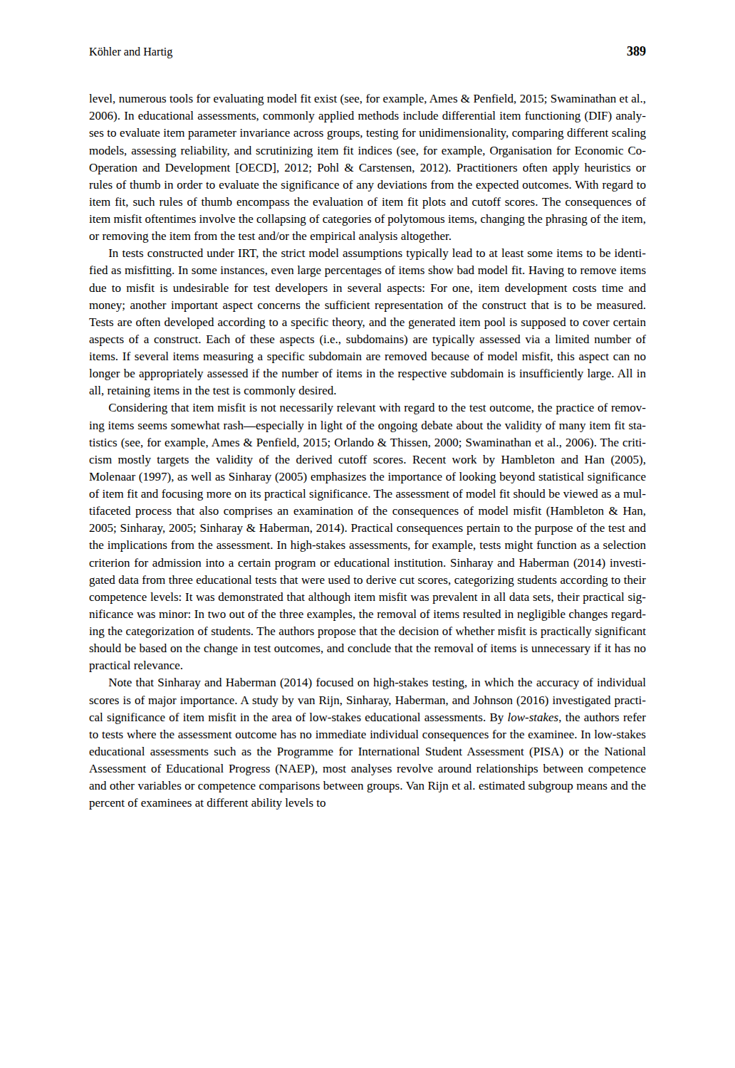Köhler and Hartig 389
level, numerous tools for evaluating model fit exist (see, for example, Ames & Penfield, 2015; Swaminathan et al., 2006). In educational assessments, commonly applied methods include differential item functioning (DIF) analyses to evaluate item parameter invariance across groups, testing for unidimensionality, comparing different scaling models, assessing reliability, and scrutinizing item fit indices (see, for example, Organisation for Economic Co-Operation and Development [OECD], 2012; Pohl & Carstensen, 2012). Practitioners often apply heuristics or rules of thumb in order to evaluate the significance of any deviations from the expected outcomes. With regard to item fit, such rules of thumb encompass the evaluation of item fit plots and cutoff scores. The consequences of item misfit oftentimes involve the collapsing of categories of polytomous items, changing the phrasing of the item, or removing the item from the test and/or the empirical analysis altogether.
In tests constructed under IRT, the strict model assumptions typically lead to at least some items to be identified as misfitting. In some instances, even large percentages of items show bad model fit. Having to remove items due to misfit is undesirable for test developers in several aspects: For one, item development costs time and money; another important aspect concerns the sufficient representation of the construct that is to be measured. Tests are often developed according to a specific theory, and the generated item pool is supposed to cover certain aspects of a construct. Each of these aspects (i.e., subdomains) are typically assessed via a limited number of items. If several items measuring a specific subdomain are removed because of model misfit, this aspect can no longer be appropriately assessed if the number of items in the respective subdomain is insufficiently large. All in all, retaining items in the test is commonly desired.
Considering that item misfit is not necessarily relevant with regard to the test outcome, the practice of removing items seems somewhat rash—especially in light of the ongoing debate about the validity of many item fit statistics (see, for example, Ames & Penfield, 2015; Orlando & Thissen, 2000; Swaminathan et al., 2006). The criticism mostly targets the validity of the derived cutoff scores. Recent work by Hambleton and Han (2005), Molenaar (1997), as well as Sinharay (2005) emphasizes the importance of looking beyond statistical significance of item fit and focusing more on its practical significance. The assessment of model fit should be viewed as a multifaceted process that also comprises an examination of the consequences of model misfit (Hambleton & Han, 2005; Sinharay, 2005; Sinharay & Haberman, 2014). Practical consequences pertain to the purpose of the test and the implications from the assessment. In high-stakes assessments, for example, tests might function as a selection criterion for admission into a certain program or educational institution. Sinharay and Haberman (2014) investigated data from three educational tests that were used to derive cut scores, categorizing students according to their competence levels: It was demonstrated that although item misfit was prevalent in all data sets, their practical significance was minor: In two out of the three examples, the removal of items resulted in negligible changes regarding the categorization of students. The authors propose that the decision of whether misfit is practically significant should be based on the change in test outcomes, and conclude that the removal of items is unnecessary if it has no practical relevance.
Note that Sinharay and Haberman (2014) focused on high-stakes testing, in which the accuracy of individual scores is of major importance. A study by van Rijn, Sinharay, Haberman, and Johnson (2016) investigated practical significance of item misfit in the area of low-stakes educational assessments. By low-stakes, the authors refer to tests where the assessment outcome has no immediate individual consequences for the examinee. In low-stakes educational assessments such as the Programme for International Student Assessment (PISA) or the National Assessment of Educational Progress (NAEP), most analyses revolve around relationships between competence and other variables or competence comparisons between groups. Van Rijn et al. estimated subgroup means and the percent of examinees at different ability levels to